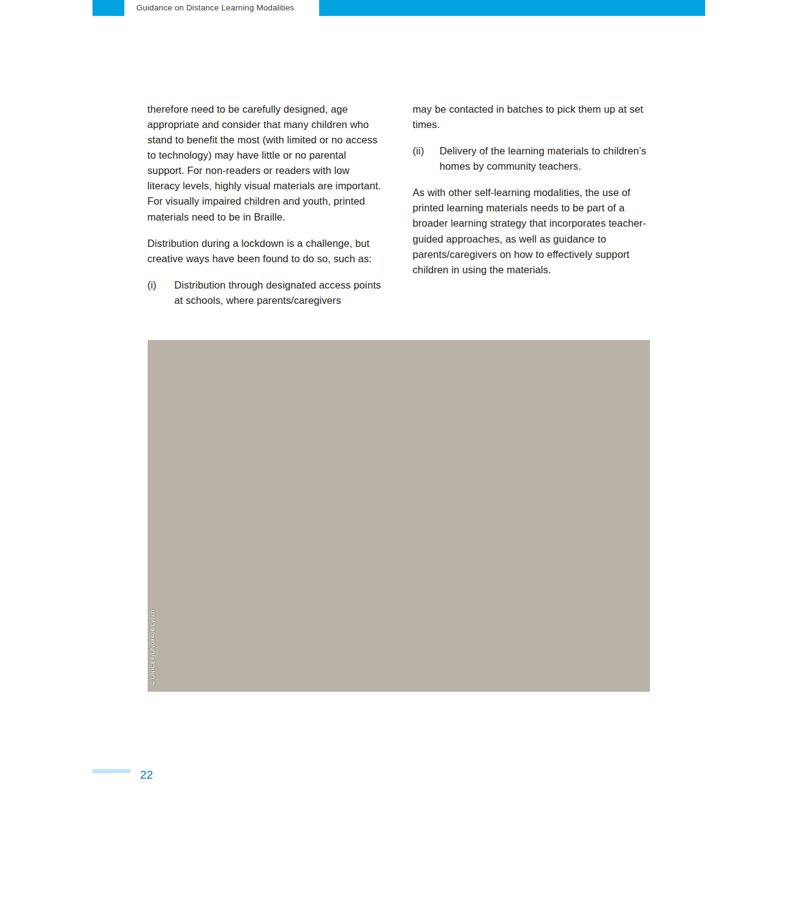Guidance on Distance Learning Modalities
therefore need to be carefully designed, age appropriate and consider that many children who stand to benefit the most (with limited or no access to technology) may have little or no parental support. For non-readers or readers with low literacy levels, highly visual materials are important. For visually impaired children and youth, printed materials need to be in Braille.
Distribution during a lockdown is a challenge, but creative ways have been found to do so, such as:
(i) Distribution through designated access points at schools, where parents/caregivers
may be contacted in batches to pick them up at set times.
(ii) Delivery of the learning materials to children’s homes by community teachers.
As with other self-learning modalities, the use of printed learning materials needs to be part of a broader learning strategy that incorporates teacher-guided approaches, as well as guidance to parents/caregivers on how to effectively support children in using the materials.
© UNICEF/UN08408/Lynch
22